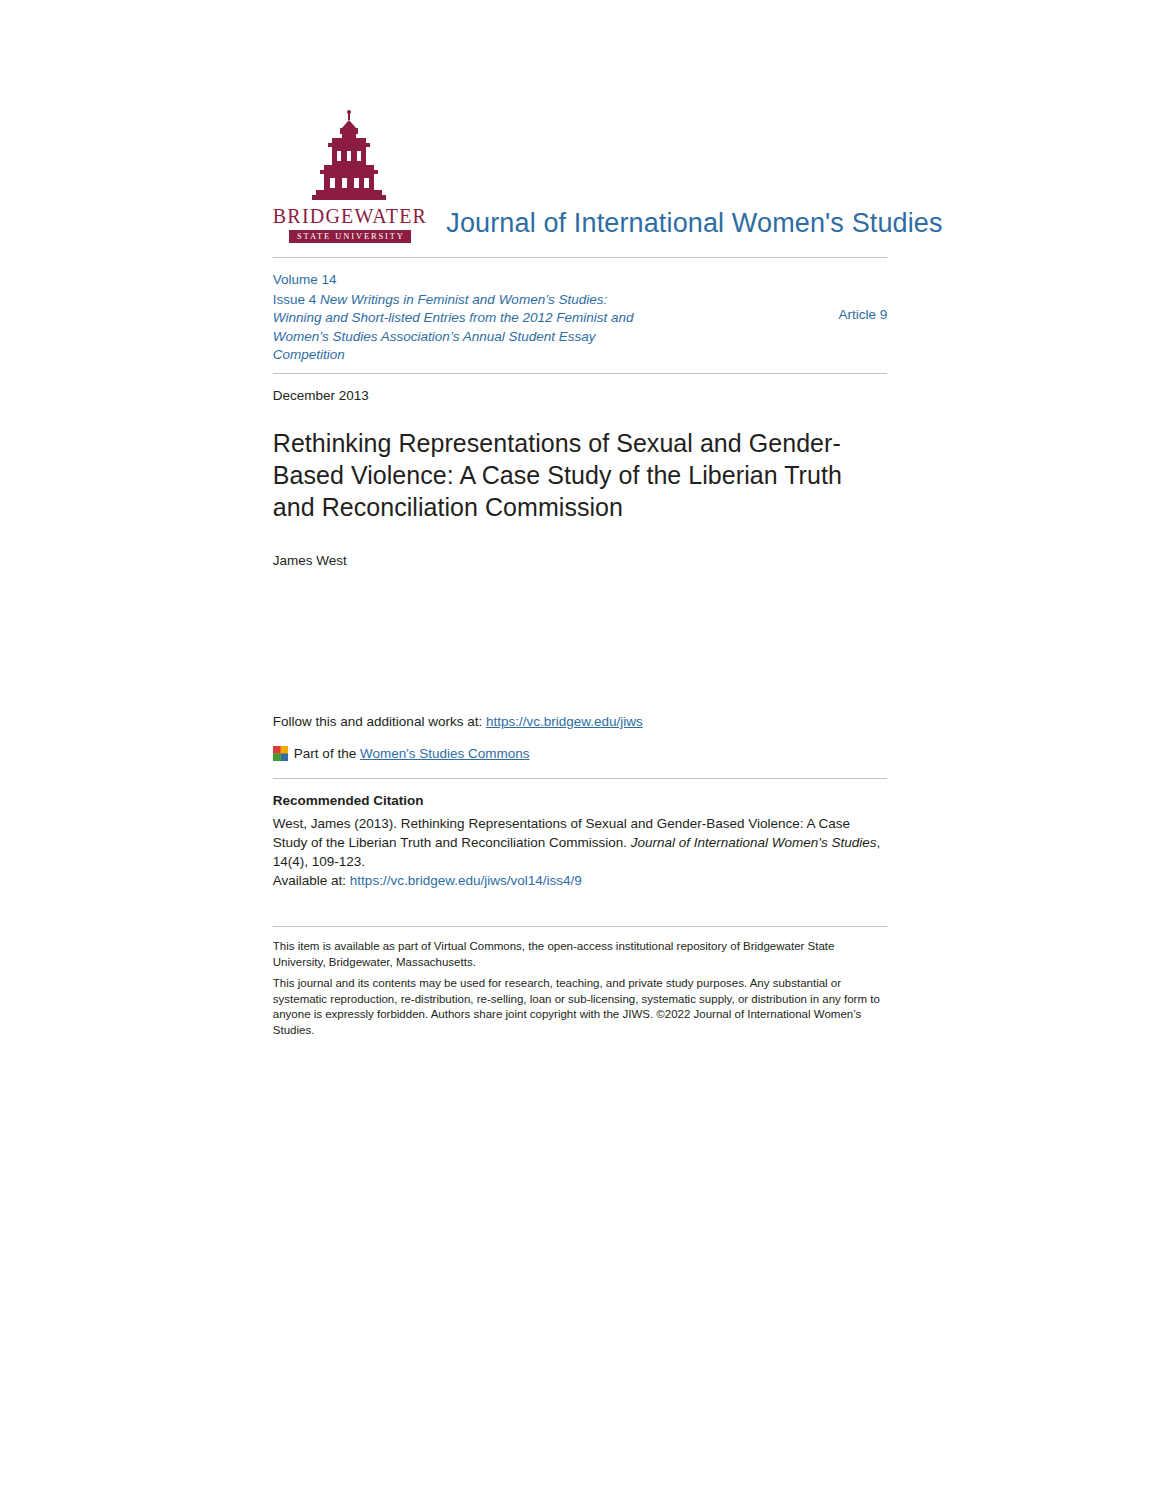BRIDGEWATER
STATE UNIVERSITY
Journal of International Women's Studies
Volume 14
Issue 4 New Writings in Feminist and Women’s Studies: Winning and Short-listed Entries from the 2012 Feminist and Women’s Studies Association’s Annual Student Essay Competition
Article 9
December 2013
Rethinking Representations of Sexual and Gender-Based Violence: A Case Study of the Liberian Truth and Reconciliation Commission
James West
Follow this and additional works at: https://vc.bridgew.edu/jiws
Part of the Women's Studies Commons
Recommended Citation
West, James (2013). Rethinking Representations of Sexual and Gender-Based Violence: A Case Study of the Liberian Truth and Reconciliation Commission. Journal of International Women's Studies, 14(4), 109-123.
Available at: https://vc.bridgew.edu/jiws/vol14/iss4/9
This item is available as part of Virtual Commons, the open-access institutional repository of Bridgewater State University, Bridgewater, Massachusetts.
This journal and its contents may be used for research, teaching, and private study purposes. Any substantial or systematic reproduction, re-distribution, re-selling, loan or sub-licensing, systematic supply, or distribution in any form to anyone is expressly forbidden. Authors share joint copyright with the JIWS. ©2022 Journal of International Women’s Studies.